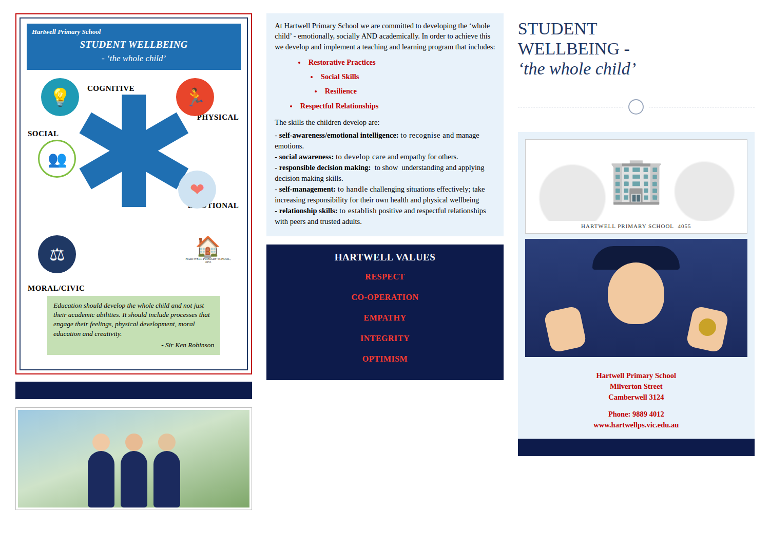Hartwell Primary School
STUDENT WELLBEING
- ‘the whole child’
✱ COGNITIVE PHYSICAL SOCIAL EMOTIONAL MORAL/CIVIC 💡 🏃 👥 ❤ ⚖
🏠
HARTWELL PRIMARY SCHOOL, 4055
Education should develop the whole child and not just their academic abilities. It should include processes that engage their feelings, physical development, moral education and creativity. - Sir Ken Robinson
At Hartwell Primary School we are committed to developing the ‘whole child’ - emotionally, socially AND academically. In order to achieve this we develop and implement a teaching and learning program that includes:
Restorative Practices
Social Skills
Resilience
Respectful Relationships
The skills the children develop are:
- self-awareness/emotional intelligence: to recognise and manage emotions.
- social awareness: to develop care and empathy for others.
- responsible decision making: to show understanding and applying decision making skills.
- self-management: to handle challenging situations effectively; take increasing responsibility for their own health and physical wellbeing
- relationship skills: to establish positive and respectful relationships with peers and trusted adults.
HARTWELL VALUES
RESPECT
CO-OPERATION
EMPATHY
INTEGRITY
OPTIMISM
STUDENT
WELLBEING -
‘the whole child’
🏢
HARTWELL PRIMARY SCHOOL 4055
Hartwell Primary School
Milverton Street
Camberwell 3124
Phone: 9889 4012
www.hartwellps.vic.edu.au